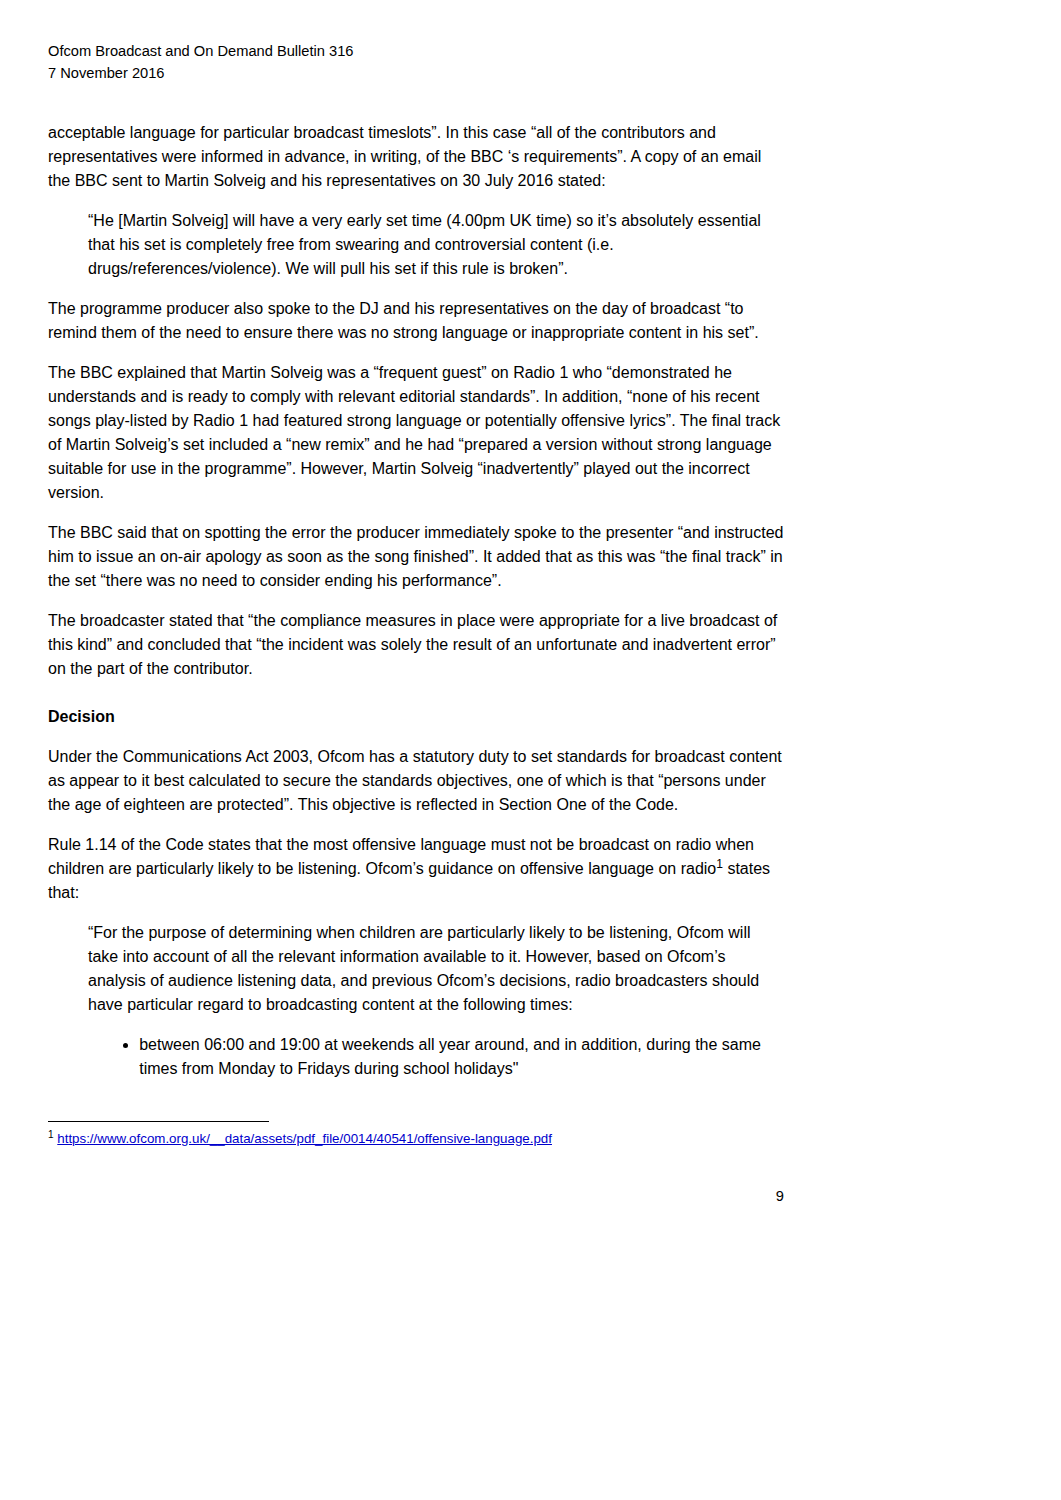Ofcom Broadcast and On Demand Bulletin 316
7 November 2016
acceptable language for particular broadcast timeslots”. In this case “all of the contributors and representatives were informed in advance, in writing, of the BBC ‘s requirements”. A copy of an email the BBC sent to Martin Solveig and his representatives on 30 July 2016 stated:
“He [Martin Solveig] will have a very early set time (4.00pm UK time) so it’s absolutely essential that his set is completely free from swearing and controversial content (i.e. drugs/references/violence). We will pull his set if this rule is broken”.
The programme producer also spoke to the DJ and his representatives on the day of broadcast “to remind them of the need to ensure there was no strong language or inappropriate content in his set”.
The BBC explained that Martin Solveig was a “frequent guest” on Radio 1 who “demonstrated he understands and is ready to comply with relevant editorial standards”. In addition, “none of his recent songs play-listed by Radio 1 had featured strong language or potentially offensive lyrics”. The final track of Martin Solveig’s set included a “new remix” and he had “prepared a version without strong language suitable for use in the programme”. However, Martin Solveig “inadvertently” played out the incorrect version.
The BBC said that on spotting the error the producer immediately spoke to the presenter “and instructed him to issue an on-air apology as soon as the song finished”. It added that as this was “the final track” in the set “there was no need to consider ending his performance”.
The broadcaster stated that “the compliance measures in place were appropriate for a live broadcast of this kind” and concluded that “the incident was solely the result of an unfortunate and inadvertent error” on the part of the contributor.
Decision
Under the Communications Act 2003, Ofcom has a statutory duty to set standards for broadcast content as appear to it best calculated to secure the standards objectives, one of which is that “persons under the age of eighteen are protected”. This objective is reflected in Section One of the Code.
Rule 1.14 of the Code states that the most offensive language must not be broadcast on radio when children are particularly likely to be listening. Ofcom’s guidance on offensive language on radio1 states that:
“For the purpose of determining when children are particularly likely to be listening, Ofcom will take into account of all the relevant information available to it. However, based on Ofcom’s analysis of audience listening data, and previous Ofcom’s decisions, radio broadcasters should have particular regard to broadcasting content at the following times:
between 06:00 and 19:00 at weekends all year around, and in addition, during the same times from Monday to Fridays during school holidays"
1 https://www.ofcom.org.uk/__data/assets/pdf_file/0014/40541/offensive-language.pdf
9